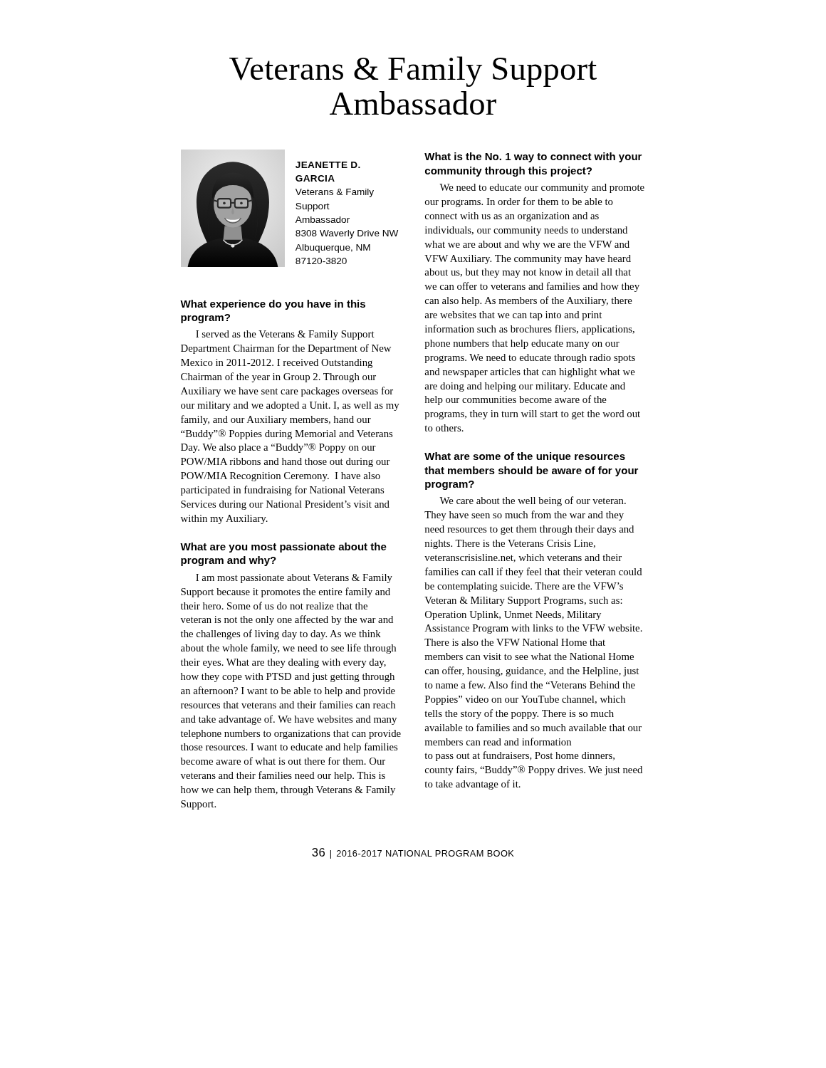Veterans & Family Support Ambassador
JEANETTE D. GARCIA
Veterans & Family Support
Ambassador
8308 Waverly Drive NW
Albuquerque, NM
87120-3820
What experience do you have in this program?
I served as the Veterans & Family Support Department Chairman for the Department of New Mexico in 2011-2012. I received Outstanding Chairman of the year in Group 2. Through our Auxiliary we have sent care packages overseas for our military and we adopted a Unit. I, as well as my family, and our Auxiliary members, hand our “Buddy”® Poppies during Memorial and Veterans Day. We also place a “Buddy”® Poppy on our POW/MIA ribbons and hand those out during our POW/MIA Recognition Ceremony. I have also participated in fundraising for National Veterans Services during our National President’s visit and within my Auxiliary.
What are you most passionate about the program and why?
I am most passionate about Veterans & Family Support because it promotes the entire family and their hero. Some of us do not realize that the veteran is not the only one affected by the war and the challenges of living day to day. As we think about the whole family, we need to see life through their eyes. What are they dealing with every day, how they cope with PTSD and just getting through an afternoon? I want to be able to help and provide resources that veterans and their families can reach and take advantage of. We have websites and many telephone numbers to organizations that can provide those resources. I want to educate and help families become aware of what is out there for them. Our veterans and their families need our help. This is how we can help them, through Veterans & Family Support.
What is the No. 1 way to connect with your community through this project?
We need to educate our community and promote our programs. In order for them to be able to connect with us as an organization and as individuals, our community needs to understand what we are about and why we are the VFW and VFW Auxiliary. The community may have heard about us, but they may not know in detail all that we can offer to veterans and families and how they can also help. As members of the Auxiliary, there are websites that we can tap into and print information such as brochures fliers, applications, phone numbers that help educate many on our programs. We need to educate through radio spots and newspaper articles that can highlight what we are doing and helping our military. Educate and help our communities become aware of the programs, they in turn will start to get the word out to others.
What are some of the unique resources that members should be aware of for your program?
We care about the well being of our veteran. They have seen so much from the war and they need resources to get them through their days and nights. There is the Veterans Crisis Line, veteranscrisisline.net, which veterans and their families can call if they feel that their veteran could be contemplating suicide. There are the VFW’s Veteran & Military Support Programs, such as: Operation Uplink, Unmet Needs, Military Assistance Program with links to the VFW website. There is also the VFW National Home that members can visit to see what the National Home can offer, housing, guidance, and the Helpline, just to name a few. Also find the “Veterans Behind the Poppies” video on our YouTube channel, which tells the story of the poppy. There is so much available to families and so much available that our members can read and information
to pass out at fundraisers, Post home dinners, county fairs, “Buddy”® Poppy drives. We just need to take advantage of it.
36|2016-2017 NATIONAL PROGRAM BOOK